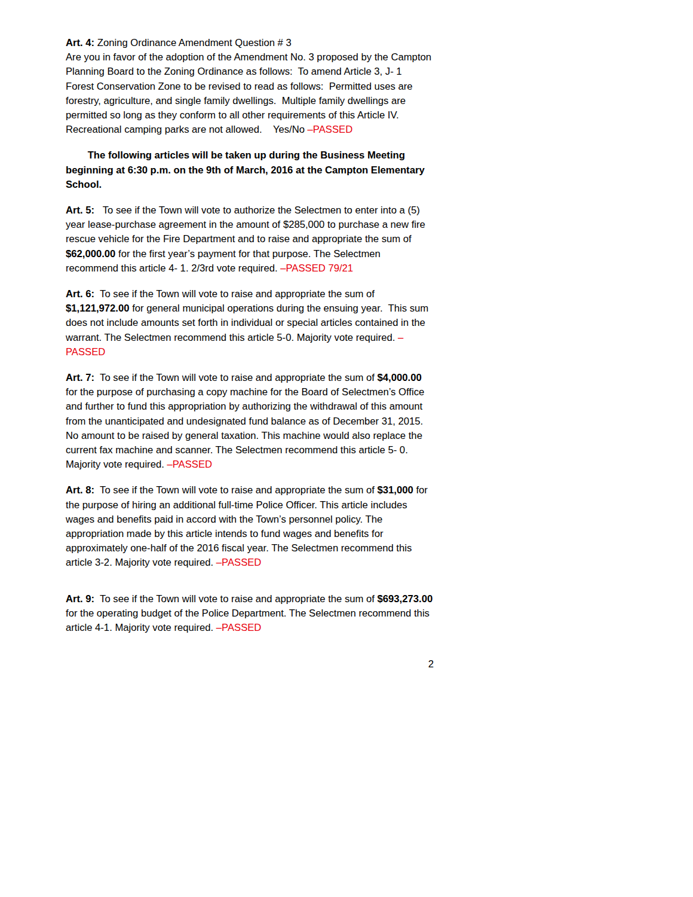Art. 4: Zoning Ordinance Amendment Question # 3
Are you in favor of the adoption of the Amendment No. 3 proposed by the Campton Planning Board to the Zoning Ordinance as follows: To amend Article 3, J- 1 Forest Conservation Zone to be revised to read as follows: Permitted uses are forestry, agriculture, and single family dwellings. Multiple family dwellings are permitted so long as they conform to all other requirements of this Article IV. Recreational camping parks are not allowed. Yes/No –PASSED
The following articles will be taken up during the Business Meeting beginning at 6:30 p.m. on the 9th of March, 2016 at the Campton Elementary School.
Art. 5: To see if the Town will vote to authorize the Selectmen to enter into a (5) year lease-purchase agreement in the amount of $285,000 to purchase a new fire rescue vehicle for the Fire Department and to raise and appropriate the sum of $62,000.00 for the first year’s payment for that purpose. The Selectmen recommend this article 4- 1. 2/3rd vote required. –PASSED 79/21
Art. 6: To see if the Town will vote to raise and appropriate the sum of $1,121,972.00 for general municipal operations during the ensuing year. This sum does not include amounts set forth in individual or special articles contained in the warrant. The Selectmen recommend this article 5-0. Majority vote required. –PASSED
Art. 7: To see if the Town will vote to raise and appropriate the sum of $4,000.00 for the purpose of purchasing a copy machine for the Board of Selectmen’s Office and further to fund this appropriation by authorizing the withdrawal of this amount from the unanticipated and undesignated fund balance as of December 31, 2015. No amount to be raised by general taxation. This machine would also replace the current fax machine and scanner. The Selectmen recommend this article 5- 0. Majority vote required. –PASSED
Art. 8: To see if the Town will vote to raise and appropriate the sum of $31,000 for the purpose of hiring an additional full-time Police Officer. This article includes wages and benefits paid in accord with the Town’s personnel policy. The appropriation made by this article intends to fund wages and benefits for approximately one-half of the 2016 fiscal year. The Selectmen recommend this article 3-2. Majority vote required. –PASSED
Art. 9: To see if the Town will vote to raise and appropriate the sum of $693,273.00 for the operating budget of the Police Department. The Selectmen recommend this article 4-1. Majority vote required. –PASSED
2